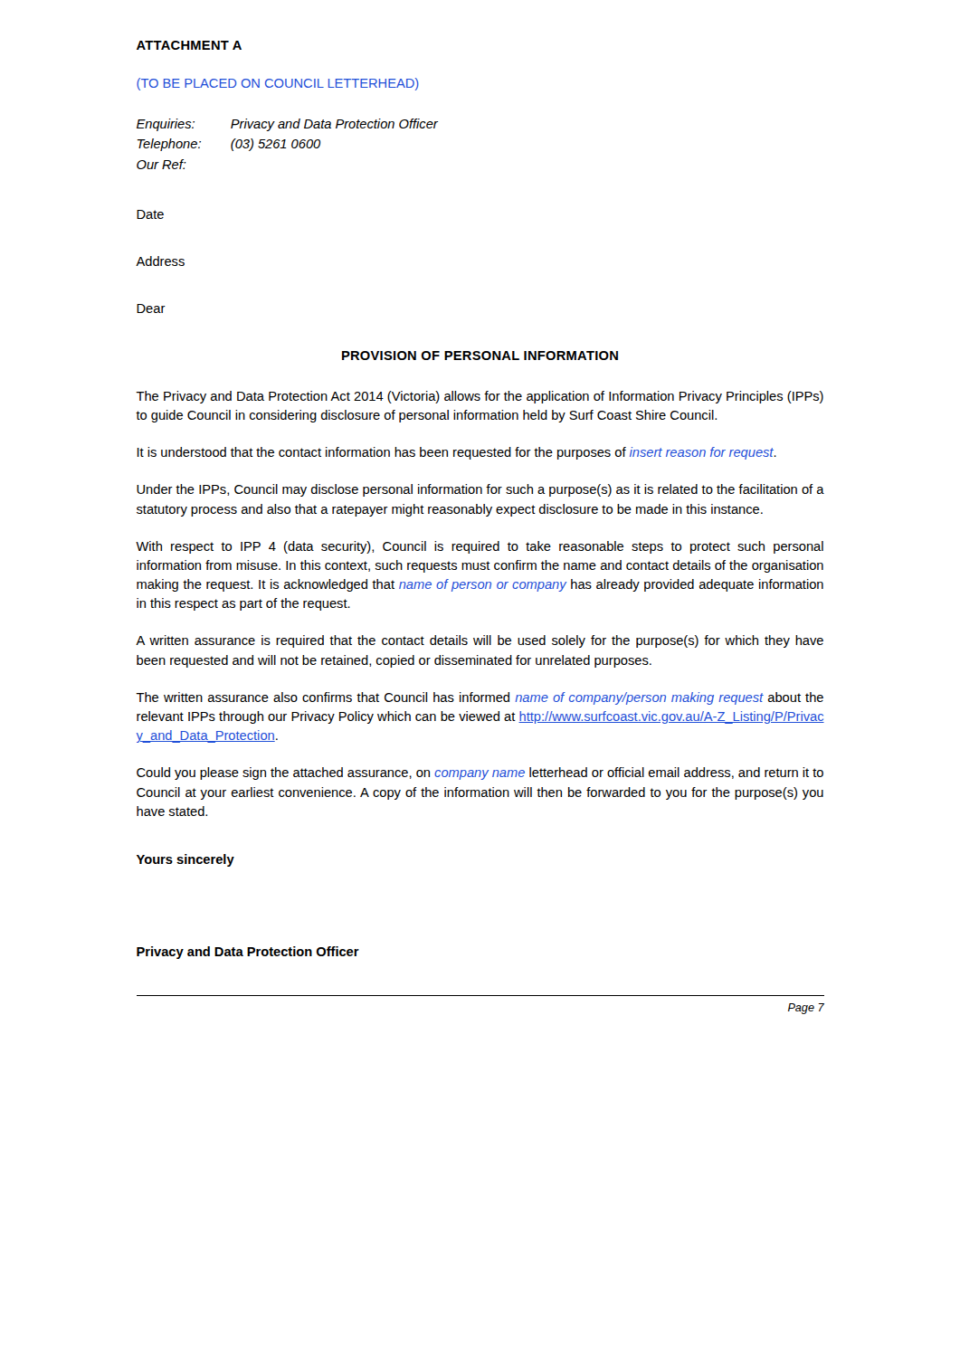ATTACHMENT A
(TO BE PLACED ON COUNCIL LETTERHEAD)
| Enquiries: | Privacy and Data Protection Officer |
| Telephone: | (03) 5261 0600 |
| Our Ref: | |
Date
Address
Dear
PROVISION OF PERSONAL INFORMATION
The Privacy and Data Protection Act 2014 (Victoria) allows for the application of Information Privacy Principles (IPPs) to guide Council in considering disclosure of personal information held by Surf Coast Shire Council.
It is understood that the contact information has been requested for the purposes of insert reason for request.
Under the IPPs, Council may disclose personal information for such a purpose(s) as it is related to the facilitation of a statutory process and also that a ratepayer might reasonably expect disclosure to be made in this instance.
With respect to IPP 4 (data security), Council is required to take reasonable steps to protect such personal information from misuse. In this context, such requests must confirm the name and contact details of the organisation making the request. It is acknowledged that name of person or company has already provided adequate information in this respect as part of the request.
A written assurance is required that the contact details will be used solely for the purpose(s) for which they have been requested and will not be retained, copied or disseminated for unrelated purposes.
The written assurance also confirms that Council has informed name of company/person making request about the relevant IPPs through our Privacy Policy which can be viewed at http://www.surfcoast.vic.gov.au/A-Z_Listing/P/Privacy_and_Data_Protection.
Could you please sign the attached assurance, on company name letterhead or official email address, and return it to Council at your earliest convenience. A copy of the information will then be forwarded to you for the purpose(s) you have stated.
Yours sincerely
Privacy and Data Protection Officer
Page 7